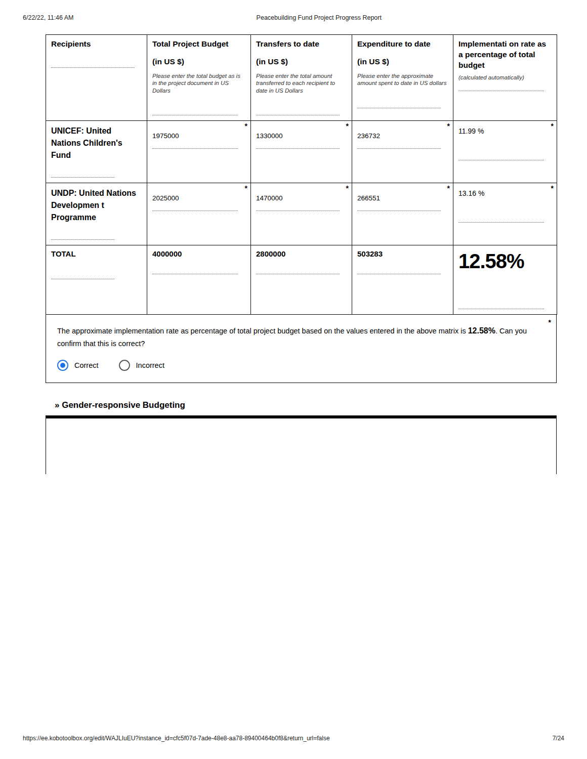6/22/22, 11:46 AM
Peacebuilding Fund Project Progress Report
| Recipients | Total Project Budget (in US $) Please enter the total budget as is in the project document in US Dollars | Transfers to date (in US $) Please enter the total amount transferred to each recipient to date in US Dollars | Expenditure to date (in US $) Please enter the approximate amount spent to date in US dollars | Implementati on rate as a percentage of total budget (calculated automatically) |
| UNICEF: United Nations Children's Fund | * 1975000 | * 1330000 | * 236732 | * 11.99 % |
| UNDP: United Nations Developmen t Programme | * 2025000 | * 1470000 | * 266551 | * 13.16 % |
| TOTAL | 4000000 | 2800000 | 503283 | 12.58% |
* The approximate implementation rate as percentage of total project budget based on the values entered in the above matrix is 12.58%. Can you confirm that this is correct?
Correct Incorrect
» Gender-responsive Budgeting
https://ee.kobotoolbox.org/edit/WAJLIuEU?instance_id=cfc5f07d-7ade-48e8-aa78-89400464b0f8&return_url=false
7/24